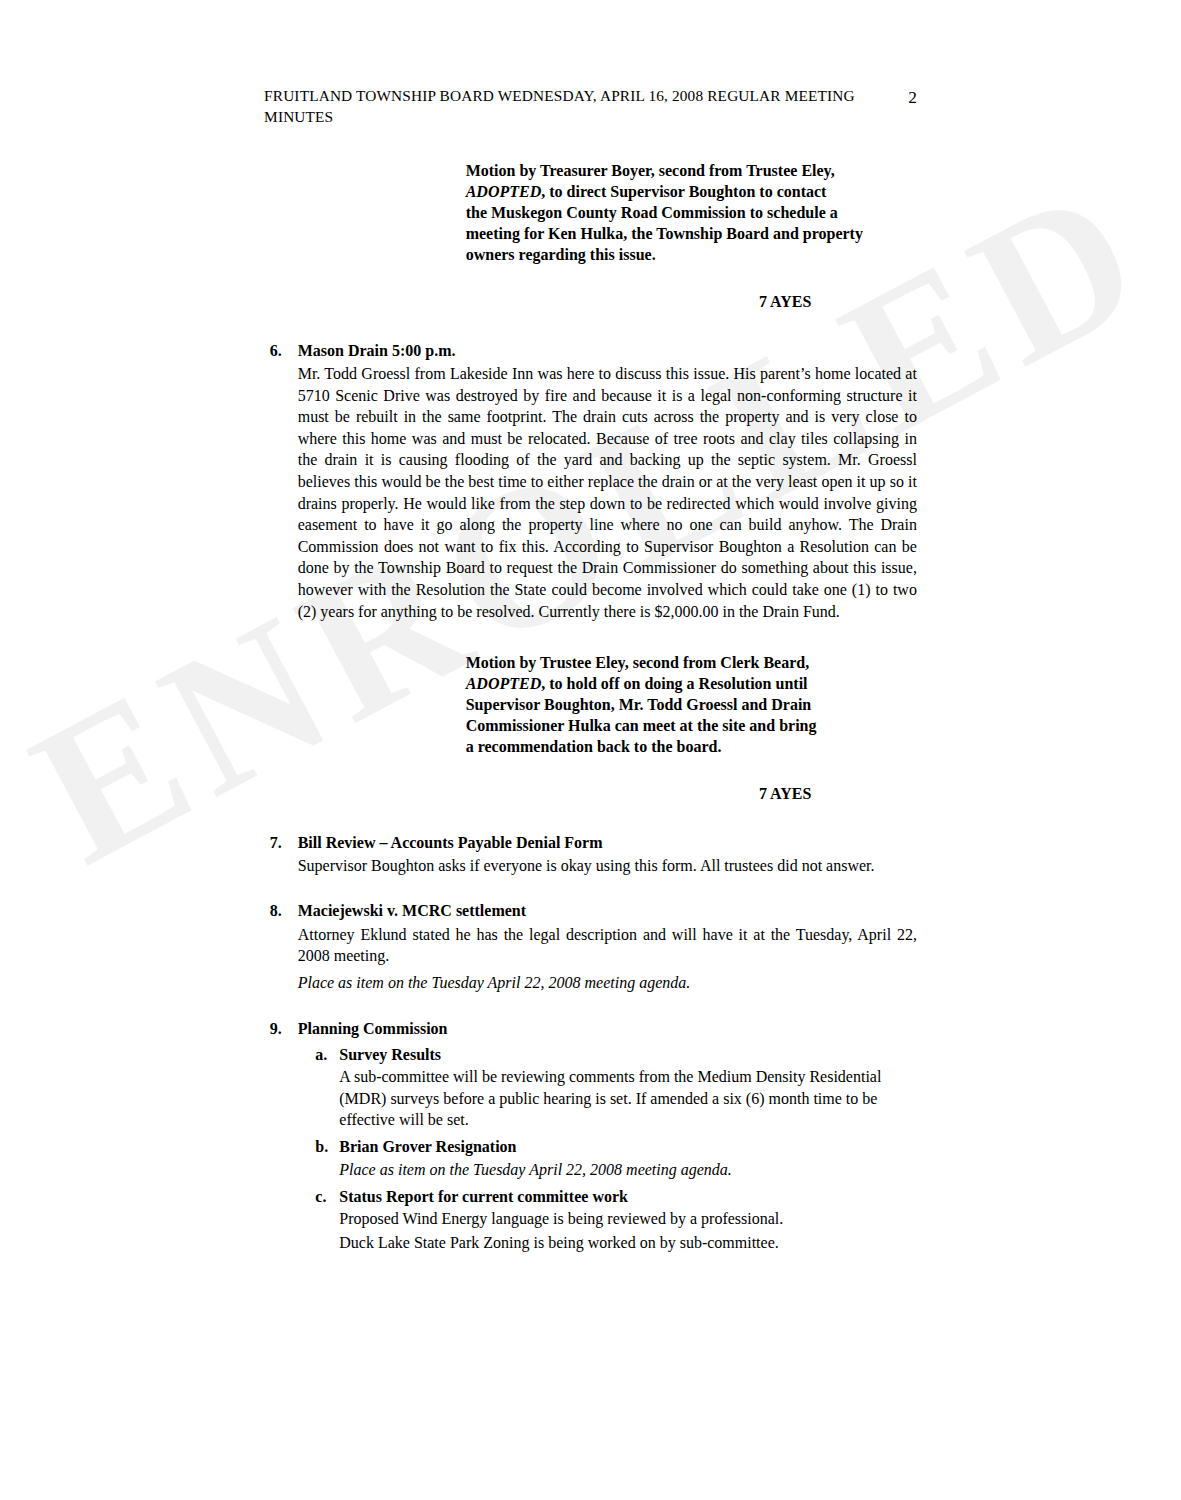ENROLLED
FRUITLAND TOWNSHIP BOARD WEDNESDAY, APRIL 16, 2008 REGULAR MEETING MINUTES
2
Motion by Treasurer Boyer, second from Trustee Eley,
ADOPTED, to direct Supervisor Boughton to contact
the Muskegon County Road Commission to schedule a
meeting for Ken Hulka, the Township Board and property
owners regarding this issue.
7 AYES
6.
Mason Drain 5:00 p.m.
Mr. Todd Groessl from Lakeside Inn was here to discuss this issue. His parent’s home located at 5710 Scenic Drive was destroyed by fire and because it is a legal non-conforming structure it must be rebuilt in the same footprint. The drain cuts across the property and is very close to where this home was and must be relocated. Because of tree roots and clay tiles collapsing in the drain it is causing flooding of the yard and backing up the septic system. Mr. Groessl believes this would be the best time to either replace the drain or at the very least open it up so it drains properly. He would like from the step down to be redirected which would involve giving easement to have it go along the property line where no one can build anyhow. The Drain Commission does not want to fix this. According to Supervisor Boughton a Resolution can be done by the Township Board to request the Drain Commissioner do something about this issue, however with the Resolution the State could become involved which could take one (1) to two (2) years for anything to be resolved. Currently there is $2,000.00 in the Drain Fund.
Motion by Trustee Eley, second from Clerk Beard,
ADOPTED, to hold off on doing a Resolution until
Supervisor Boughton, Mr. Todd Groessl and Drain
Commissioner Hulka can meet at the site and bring
a recommendation back to the board.
7 AYES
7.
Bill Review – Accounts Payable Denial Form
Supervisor Boughton asks if everyone is okay using this form. All trustees did not answer.
8.
Maciejewski v. MCRC settlement
Attorney Eklund stated he has the legal description and will have it at the Tuesday, April 22, 2008 meeting.
Place as item on the Tuesday April 22, 2008 meeting agenda.
9.
Planning Commission
a. Survey Results
A sub-committee will be reviewing comments from the Medium Density Residential (MDR) surveys before a public hearing is set. If amended a six (6) month time to be effective will be set.
b. Brian Grover Resignation
Place as item on the Tuesday April 22, 2008 meeting agenda.
c. Status Report for current committee work
Proposed Wind Energy language is being reviewed by a professional.
Duck Lake State Park Zoning is being worked on by sub-committee.